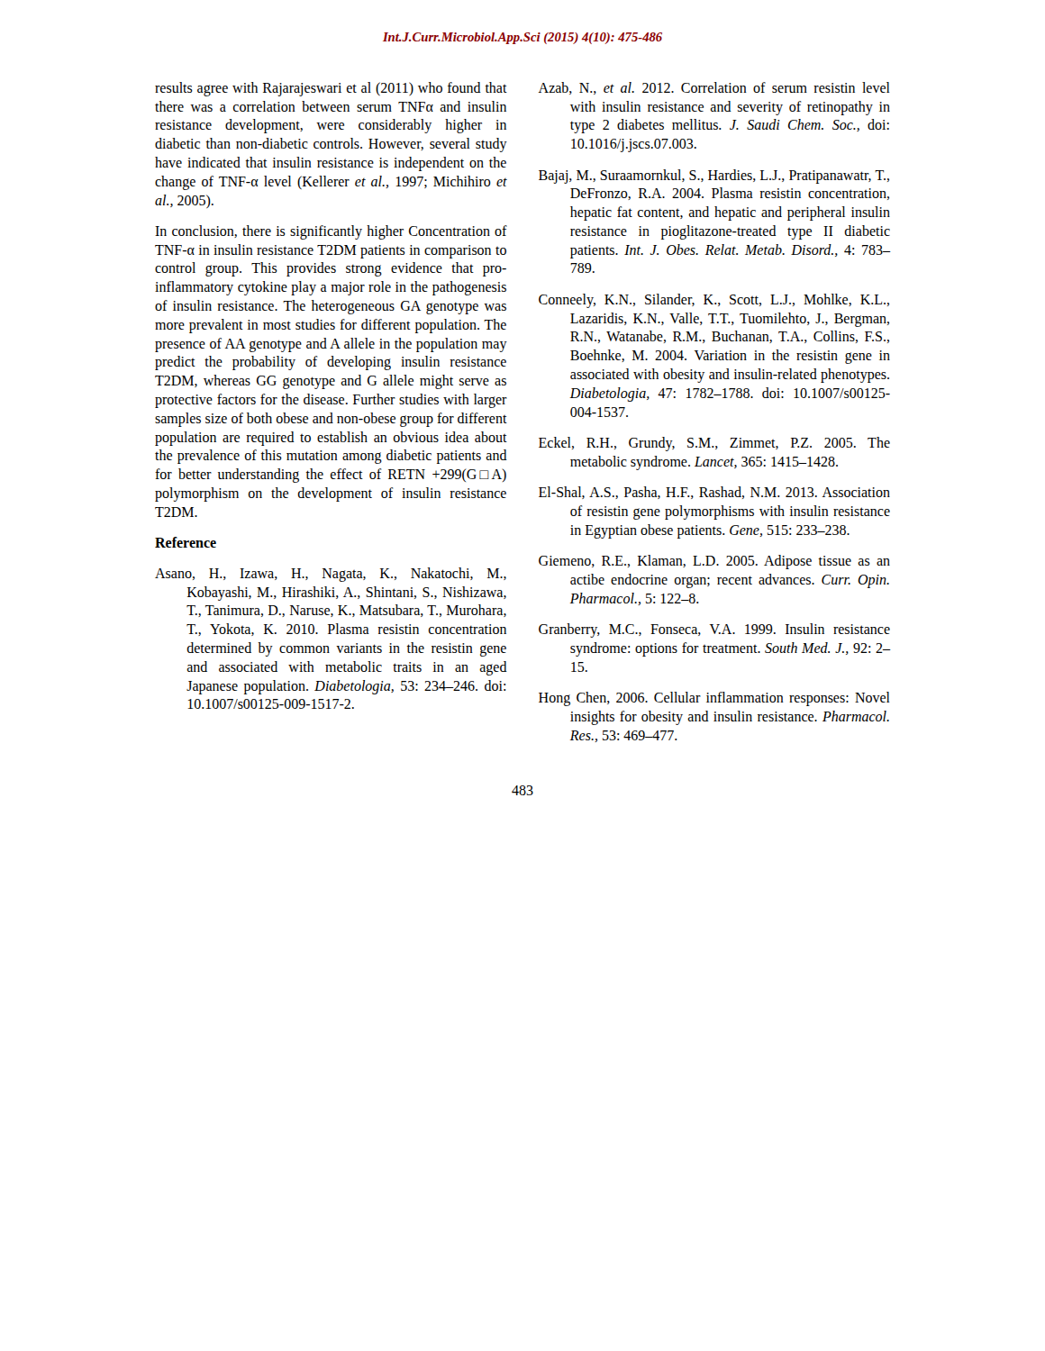Int.J.Curr.Microbiol.App.Sci (2015) 4(10): 475-486
results agree with Rajarajeswari et al (2011) who found that there was a correlation between serum TNFα and insulin resistance development, were considerably higher in diabetic than non-diabetic controls. However, several study have indicated that insulin resistance is independent on the change of TNF-α level (Kellerer et al., 1997; Michihiro et al., 2005).
In conclusion, there is significantly higher Concentration of TNF-α in insulin resistance T2DM patients in comparison to control group. This provides strong evidence that pro-inflammatory cytokine play a major role in the pathogenesis of insulin resistance. The heterogeneous GA genotype was more prevalent in most studies for different population. The presence of AA genotype and A allele in the population may predict the probability of developing insulin resistance T2DM, whereas GG genotype and G allele might serve as protective factors for the disease. Further studies with larger samples size of both obese and non-obese group for different population are required to establish an obvious idea about the prevalence of this mutation among diabetic patients and for better understanding the effect of RETN +299(G□A) polymorphism on the development of insulin resistance T2DM.
Reference
Asano, H., Izawa, H., Nagata, K., Nakatochi, M., Kobayashi, M., Hirashiki, A., Shintani, S., Nishizawa, T., Tanimura, D., Naruse, K., Matsubara, T., Murohara, T., Yokota, K. 2010. Plasma resistin concentration determined by common variants in the resistin gene and associated with metabolic traits in an aged Japanese population. Diabetologia, 53: 234–246. doi: 10.1007/s00125-009-1517-2.
Azab, N., et al. 2012. Correlation of serum resistin level with insulin resistance and severity of retinopathy in type 2 diabetes mellitus. J. Saudi Chem. Soc., doi: 10.1016/j.jscs.07.003.
Bajaj, M., Suraamornkul, S., Hardies, L.J., Pratipanawatr, T., DeFronzo, R.A. 2004. Plasma resistin concentration, hepatic fat content, and hepatic and peripheral insulin resistance in pioglitazone-treated type II diabetic patients. Int. J. Obes. Relat. Metab. Disord., 4: 783–789.
Conneely, K.N., Silander, K., Scott, L.J., Mohlke, K.L., Lazaridis, K.N., Valle, T.T., Tuomilehto, J., Bergman, R.N., Watanabe, R.M., Buchanan, T.A., Collins, F.S., Boehnke, M. 2004. Variation in the resistin gene in associated with obesity and insulin-related phenotypes. Diabetologia, 47: 1782–1788. doi: 10.1007/s00125-004-1537.
Eckel, R.H., Grundy, S.M., Zimmet, P.Z. 2005. The metabolic syndrome. Lancet, 365: 1415–1428.
El-Shal, A.S., Pasha, H.F., Rashad, N.M. 2013. Association of resistin gene polymorphisms with insulin resistance in Egyptian obese patients. Gene, 515: 233–238.
Giemeno, R.E., Klaman, L.D. 2005. Adipose tissue as an actibe endocrine organ; recent advances. Curr. Opin. Pharmacol., 5: 122–8.
Granberry, M.C., Fonseca, V.A. 1999. Insulin resistance syndrome: options for treatment. South Med. J., 92: 2–15.
Hong Chen, 2006. Cellular inflammation responses: Novel insights for obesity and insulin resistance. Pharmacol. Res., 53: 469–477.
483